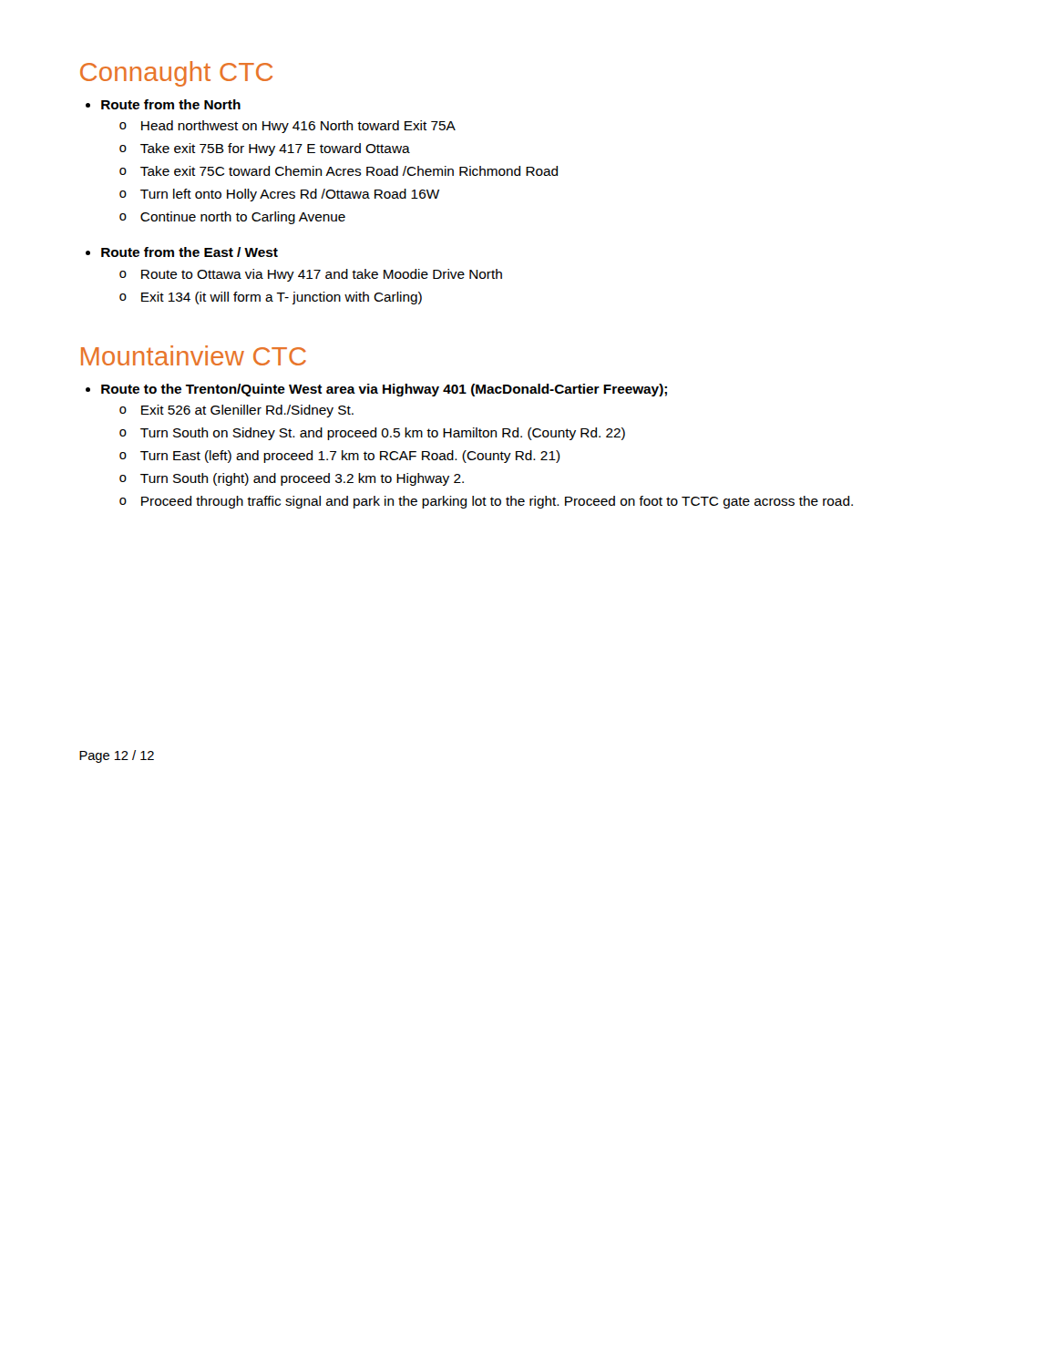Connaught CTC
Route from the North
Head northwest on Hwy 416 North toward Exit 75A
Take exit 75B for Hwy 417 E toward Ottawa
Take exit 75C toward Chemin Acres Road /Chemin Richmond Road
Turn left onto Holly Acres Rd /Ottawa Road 16W
Continue north to Carling Avenue
Route from the East / West
Route to Ottawa via Hwy 417 and take Moodie Drive North
Exit 134 (it will form a T- junction with Carling)
Mountainview CTC
Route to the Trenton/Quinte West area via Highway 401 (MacDonald-Cartier Freeway);
Exit 526 at Gleniller Rd./Sidney St.
Turn South on Sidney St. and proceed 0.5 km to Hamilton Rd. (County Rd. 22)
Turn East (left) and proceed 1.7 km to RCAF Road. (County Rd. 21)
Turn South (right) and proceed 3.2 km to Highway 2.
Proceed through traffic signal and park in the parking lot to the right. Proceed on foot to TCTC gate across the road.
Page 12 / 12